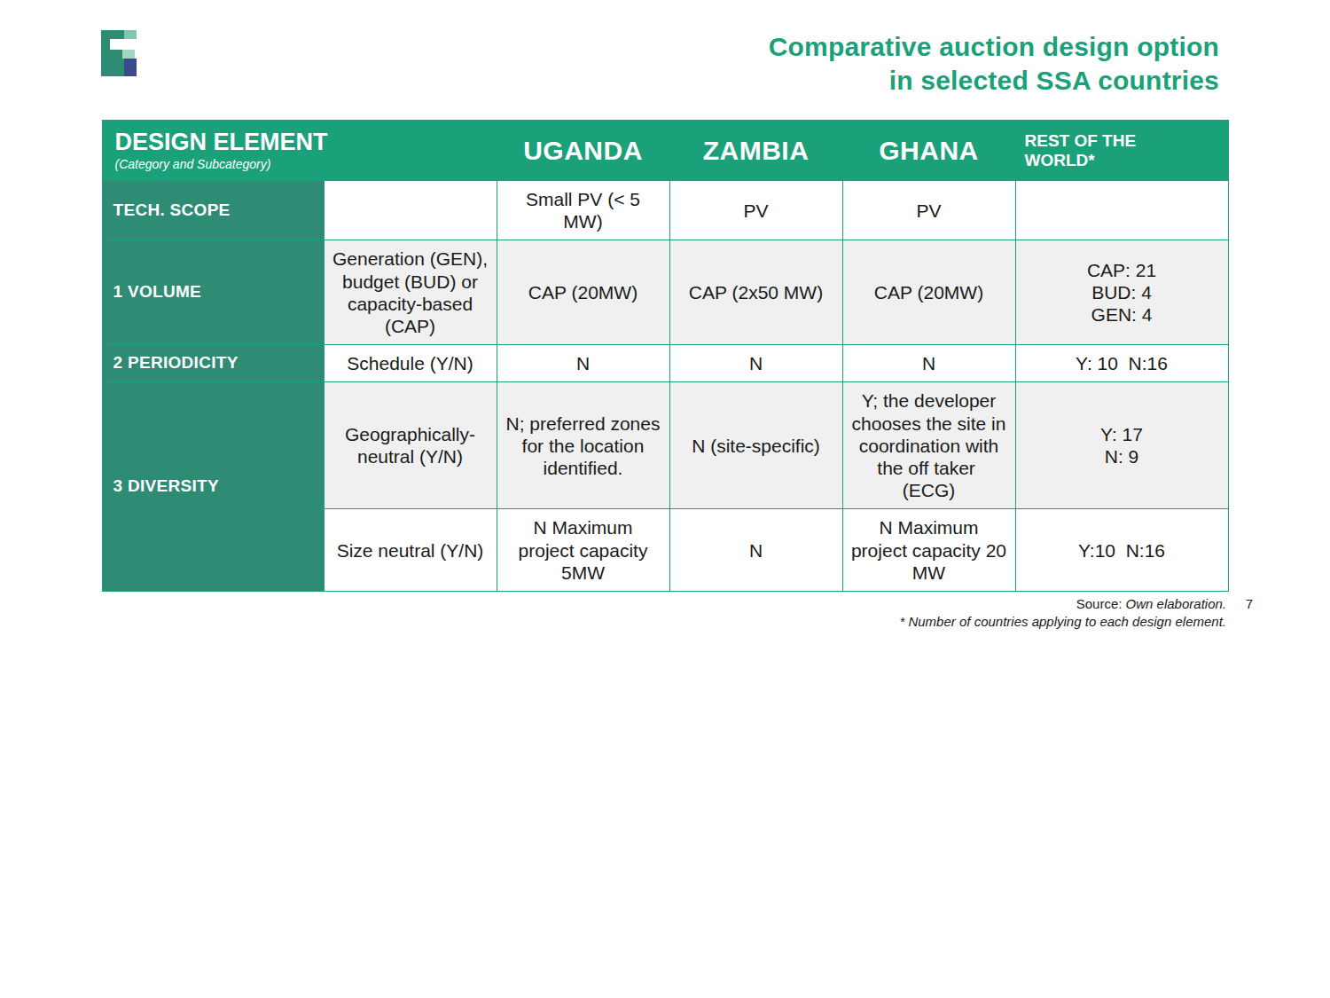Comparative auction design option
in selected SSA countries
| DESIGN ELEMENT (Category and Subcategory) | UGANDA | ZAMBIA | GHANA | REST OF THE WORLD* |
| --- | --- | --- | --- | --- |
| TECH. SCOPE | | Small PV (< 5 MW) | PV | PV | |
| 1 VOLUME | Generation (GEN), budget (BUD) or capacity-based (CAP) | CAP (20MW) | CAP (2x50 MW) | CAP (20MW) | CAP: 21 BUD: 4 GEN: 4 |
| 2 PERIODICITY | Schedule (Y/N) | N | N | N | Y: 10 N:16 |
| 3 DIVERSITY | Geographically-neutral (Y/N) | N; preferred zones for the location identified. | N (site-specific) | Y; the developer chooses the site in coordination with the off taker (ECG) | Y: 17 N: 9 |
| Size neutral (Y/N) | N Maximum project capacity 5MW | N | N Maximum project capacity 20 MW | Y:10 N:16 |
Source: Own elaboration.
* Number of countries applying to each design element. 7